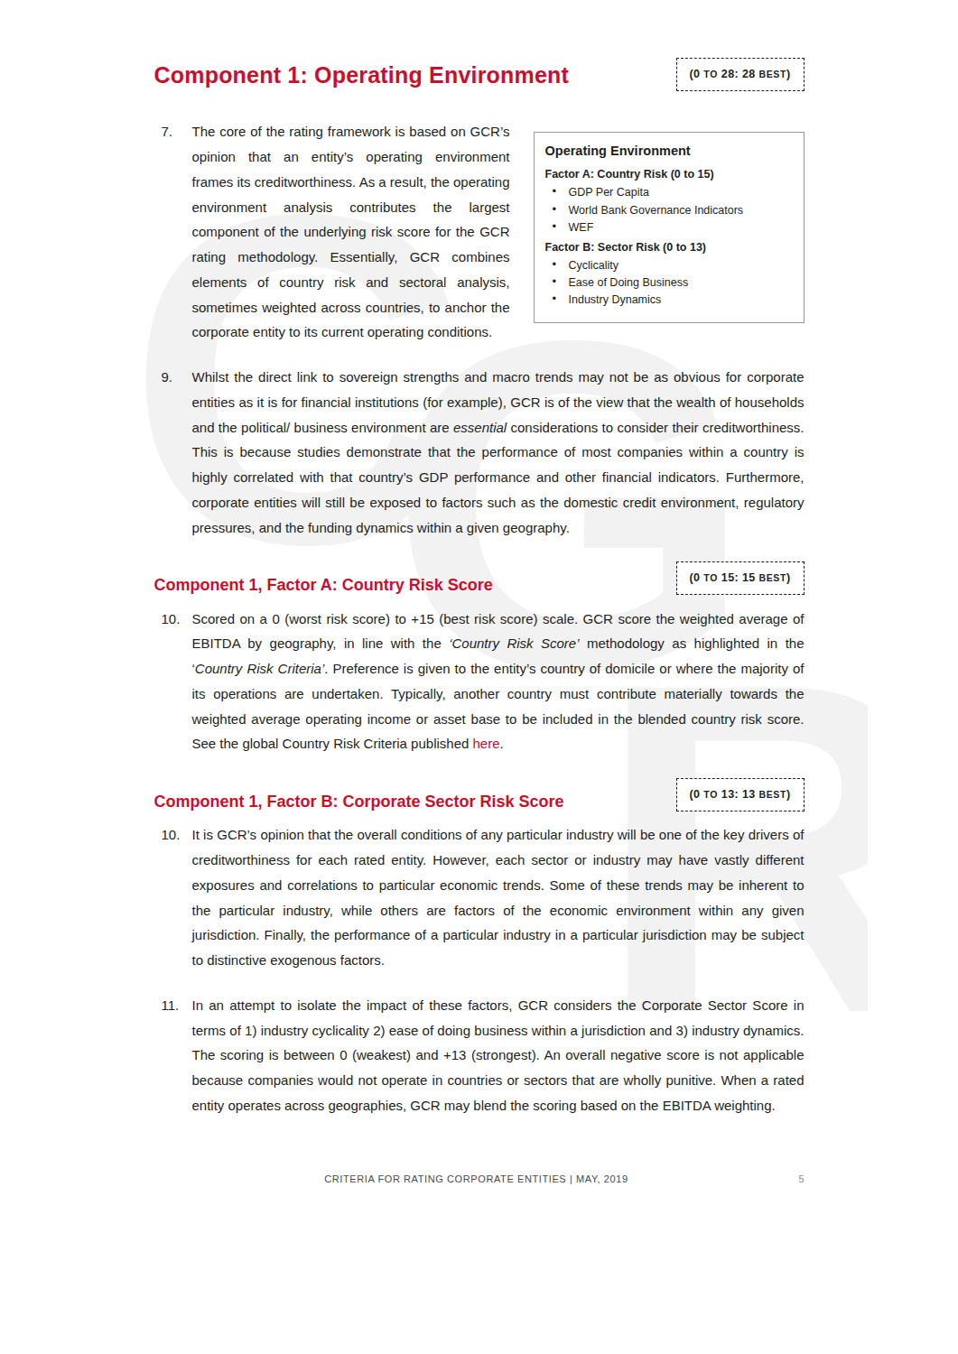C G R
(0 TO 28: 28 BEST)
Component 1: Operating Environment
Operating Environment
Factor A: Country Risk (0 to 15)
GDP Per Capita
World Bank Governance Indicators
WEF
Factor B: Sector Risk (0 to 13)
Cyclicality
Ease of Doing Business
Industry Dynamics
The core of the rating framework is based on GCR’s opinion that an entity’s operating environment frames its creditworthiness. As a result, the operating environment analysis contributes the largest component of the underlying risk score for the GCR rating methodology. Essentially, GCR combines elements of country risk and sectoral analysis, sometimes weighted across countries, to anchor the corporate entity to its current operating conditions.
Whilst the direct link to sovereign strengths and macro trends may not be as obvious for corporate entities as it is for financial institutions (for example), GCR is of the view that the wealth of households and the political/ business environment are essential considerations to consider their creditworthiness. This is because studies demonstrate that the performance of most companies within a country is highly correlated with that country’s GDP performance and other financial indicators. Furthermore, corporate entities will still be exposed to factors such as the domestic credit environment, regulatory pressures, and the funding dynamics within a given geography.
(0 TO 15: 15 BEST)
Component 1, Factor A: Country Risk Score
Scored on a 0 (worst risk score) to +15 (best risk score) scale. GCR score the weighted average of EBITDA by geography, in line with the ‘Country Risk Score’ methodology as highlighted in the ‘Country Risk Criteria’. Preference is given to the entity’s country of domicile or where the majority of its operations are undertaken. Typically, another country must contribute materially towards the weighted average operating income or asset base to be included in the blended country risk score. See the global Country Risk Criteria published here.
(0 TO 13: 13 BEST)
Component 1, Factor B: Corporate Sector Risk Score
It is GCR’s opinion that the overall conditions of any particular industry will be one of the key drivers of creditworthiness for each rated entity. However, each sector or industry may have vastly different exposures and correlations to particular economic trends. Some of these trends may be inherent to the particular industry, while others are factors of the economic environment within any given jurisdiction. Finally, the performance of a particular industry in a particular jurisdiction may be subject to distinctive exogenous factors.
In an attempt to isolate the impact of these factors, GCR considers the Corporate Sector Score in terms of 1) industry cyclicality 2) ease of doing business within a jurisdiction and 3) industry dynamics. The scoring is between 0 (weakest) and +13 (strongest). An overall negative score is not applicable because companies would not operate in countries or sectors that are wholly punitive. When a rated entity operates across geographies, GCR may blend the scoring based on the EBITDA weighting.
CRITERIA FOR RATING CORPORATE ENTITIES | MAY, 2019 5